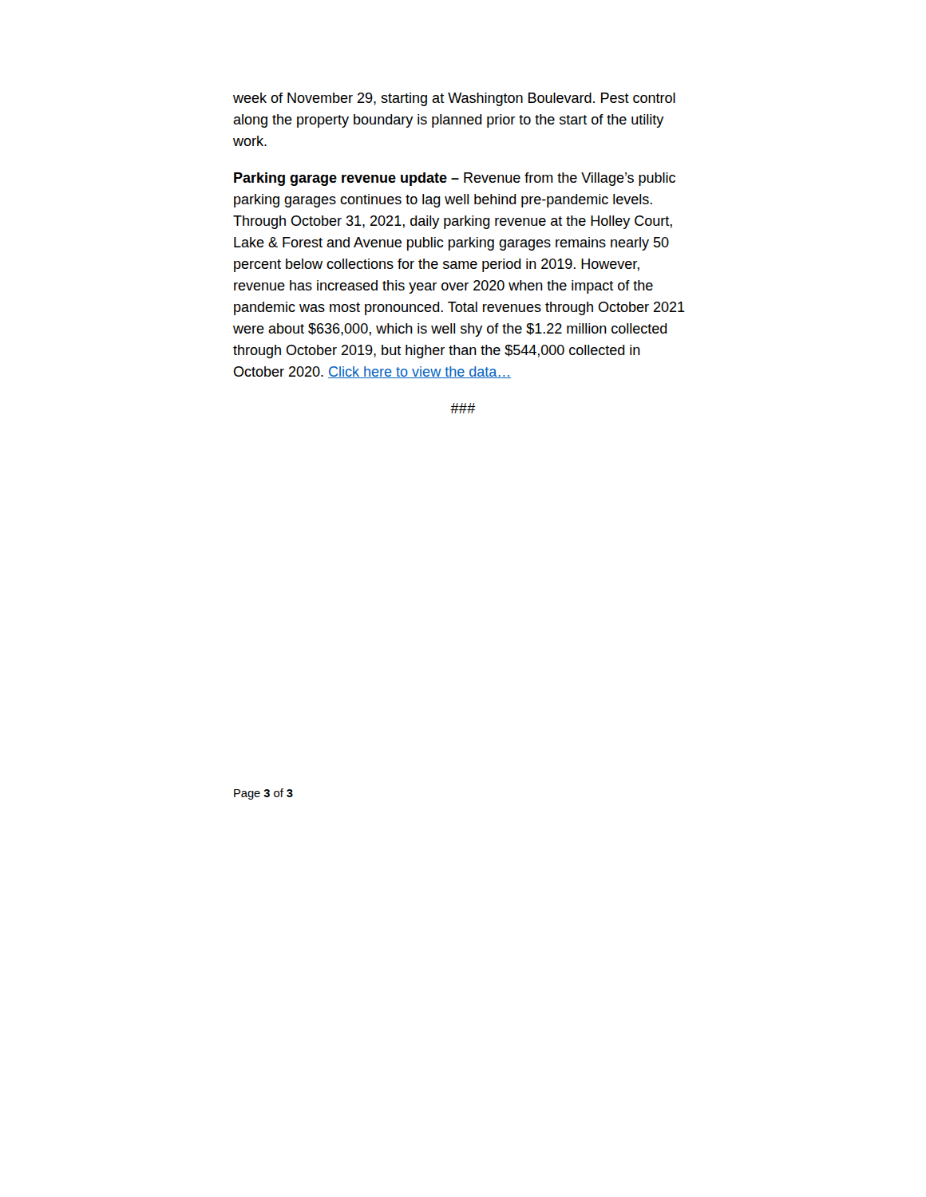week of November 29, starting at Washington Boulevard. Pest control along the property boundary is planned prior to the start of the utility work.
Parking garage revenue update – Revenue from the Village’s public parking garages continues to lag well behind pre-pandemic levels. Through October 31, 2021, daily parking revenue at the Holley Court, Lake & Forest and Avenue public parking garages remains nearly 50 percent below collections for the same period in 2019. However, revenue has increased this year over 2020 when the impact of the pandemic was most pronounced. Total revenues through October 2021 were about $636,000, which is well shy of the $1.22 million collected through October 2019, but higher than the $544,000 collected in October 2020. Click here to view the data…
###
Page 3 of 3